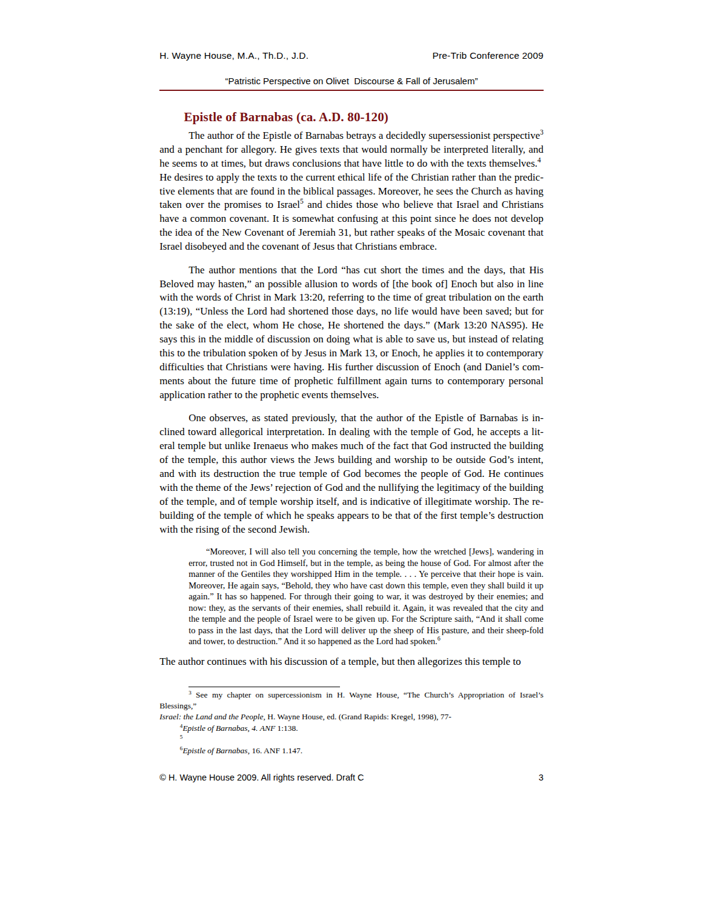H. Wayne House, M.A., Th.D., J.D.
Pre-Trib Conference 2009
“Patristic Perspective on Olivet Discourse & Fall of Jerusalem”
Epistle of Barnabas (ca. A.D. 80-120)
The author of the Epistle of Barnabas betrays a decidedly supersessionist perspective3 and a penchant for allegory. He gives texts that would normally be interpreted literally, and he seems to at times, but draws conclusions that have little to do with the texts themselves.4 He desires to apply the texts to the current ethical life of the Christian rather than the predictive elements that are found in the biblical passages. Moreover, he sees the Church as having taken over the promises to Israel5 and chides those who believe that Israel and Christians have a common covenant. It is somewhat confusing at this point since he does not develop the idea of the New Covenant of Jeremiah 31, but rather speaks of the Mosaic covenant that Israel disobeyed and the covenant of Jesus that Christians embrace.
The author mentions that the Lord “has cut short the times and the days, that His Beloved may hasten,” an possible allusion to words of [the book of] Enoch but also in line with the words of Christ in Mark 13:20, referring to the time of great tribulation on the earth (13:19), “Unless the Lord had shortened those days, no life would have been saved; but for the sake of the elect, whom He chose, He shortened the days.” (Mark 13:20 NAS95). He says this in the middle of discussion on doing what is able to save us, but instead of relating this to the tribulation spoken of by Jesus in Mark 13, or Enoch, he applies it to contemporary difficulties that Christians were having. His further discussion of Enoch (and Daniel’s comments about the future time of prophetic fulfillment again turns to contemporary personal application rather to the prophetic events themselves.
One observes, as stated previously, that the author of the Epistle of Barnabas is inclined toward allegorical interpretation. In dealing with the temple of God, he accepts a literal temple but unlike Irenaeus who makes much of the fact that God instructed the building of the temple, this author views the Jews building and worship to be outside God’s intent, and with its destruction the true temple of God becomes the people of God. He continues with the theme of the Jews’ rejection of God and the nullifying the legitimacy of the building of the temple, and of temple worship itself, and is indicative of illegitimate worship. The rebuilding of the temple of which he speaks appears to be that of the first temple’s destruction with the rising of the second Jewish.
“Moreover, I will also tell you concerning the temple, how the wretched [Jews], wandering in error, trusted not in God Himself, but in the temple, as being the house of God. For almost after the manner of the Gentiles they worshipped Him in the temple. . . . Ye perceive that their hope is vain. Moreover, He again says, “Behold, they who have cast down this temple, even they shall build it up again.” It has so happened. For through their going to war, it was destroyed by their enemies; and now: they, as the servants of their enemies, shall rebuild it. Again, it was revealed that the city and the temple and the people of Israel were to be given up. For the Scripture saith, “And it shall come to pass in the last days, that the Lord will deliver up the sheep of His pasture, and their sheep-fold and tower, to destruction.” And it so happened as the Lord had spoken.6
The author continues with his discussion of a temple, but then allegorizes this temple to
3 See my chapter on supercessionism in H. Wayne House, “The Church’s Appropriation of Israel’s Blessings,”
Israel: the Land and the People, H. Wayne House, ed. (Grand Rapids: Kregel, 1998), 77-
4Epistle of Barnabas, 4. ANF 1:138.
5
6Epistle of Barnabas, 16. ANF 1.147.
© H. Wayne House 2009. All rights reserved. Draft C
3